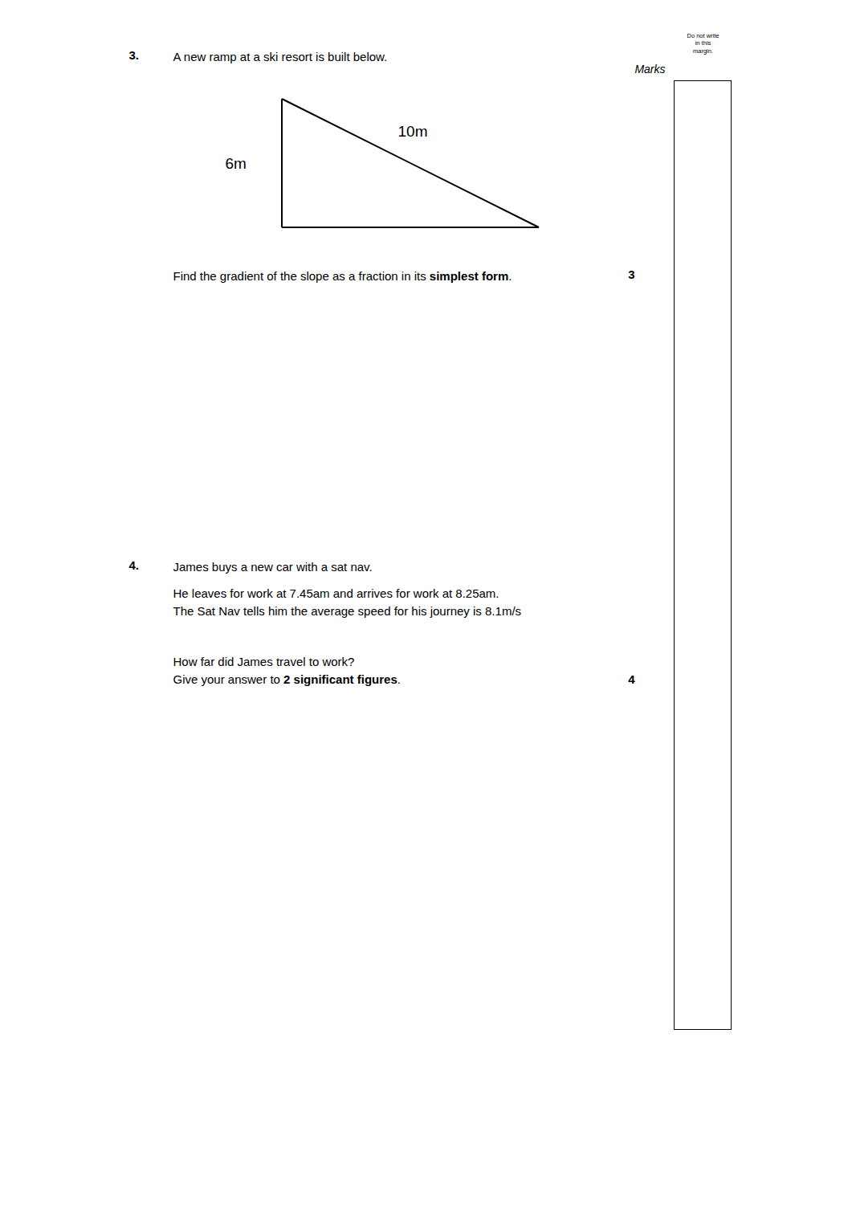Do not write
in this
margin.
Marks
3.
A new ramp at a ski resort is built below.
10m
6m
Find the gradient of the slope as a fraction in its simplest form.
3
4.
James buys a new car with a sat nav.
He leaves for work at 7.45am and arrives for work at 8.25am.
The Sat Nav tells him the average speed for his journey is 8.1m/s
How far did James travel to work?
Give your answer to 2 significant figures.
4